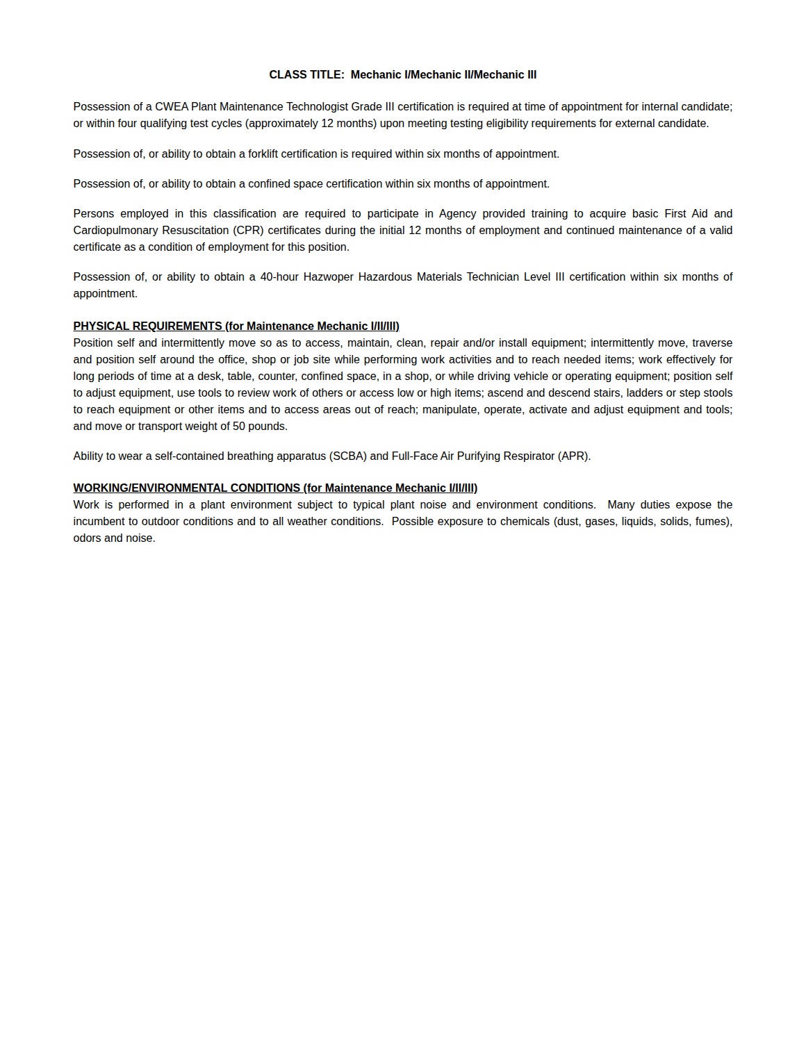CLASS TITLE: Mechanic I/Mechanic II/Mechanic III
Possession of a CWEA Plant Maintenance Technologist Grade III certification is required at time of appointment for internal candidate; or within four qualifying test cycles (approximately 12 months) upon meeting testing eligibility requirements for external candidate.
Possession of, or ability to obtain a forklift certification is required within six months of appointment.
Possession of, or ability to obtain a confined space certification within six months of appointment.
Persons employed in this classification are required to participate in Agency provided training to acquire basic First Aid and Cardiopulmonary Resuscitation (CPR) certificates during the initial 12 months of employment and continued maintenance of a valid certificate as a condition of employment for this position.
Possession of, or ability to obtain a 40-hour Hazwoper Hazardous Materials Technician Level III certification within six months of appointment.
PHYSICAL REQUIREMENTS (for Maintenance Mechanic I/II/III)
Position self and intermittently move so as to access, maintain, clean, repair and/or install equipment; intermittently move, traverse and position self around the office, shop or job site while performing work activities and to reach needed items; work effectively for long periods of time at a desk, table, counter, confined space, in a shop, or while driving vehicle or operating equipment; position self to adjust equipment, use tools to review work of others or access low or high items; ascend and descend stairs, ladders or step stools to reach equipment or other items and to access areas out of reach; manipulate, operate, activate and adjust equipment and tools; and move or transport weight of 50 pounds.
Ability to wear a self-contained breathing apparatus (SCBA) and Full-Face Air Purifying Respirator (APR).
WORKING/ENVIRONMENTAL CONDITIONS (for Maintenance Mechanic I/II/III)
Work is performed in a plant environment subject to typical plant noise and environment conditions. Many duties expose the incumbent to outdoor conditions and to all weather conditions. Possible exposure to chemicals (dust, gases, liquids, solids, fumes), odors and noise.